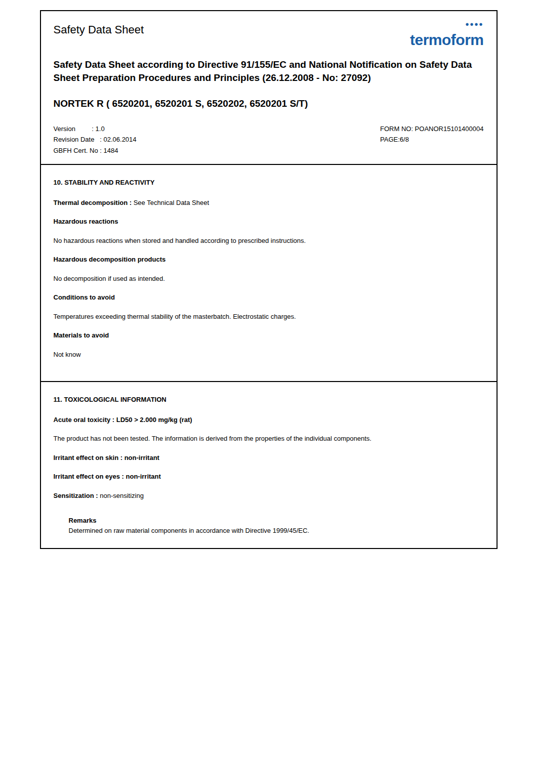••••
termoform
Safety Data Sheet
Safety Data Sheet according to Directive 91/155/EC and National Notification on Safety Data Sheet Preparation Procedures and Principles (26.12.2008 - No: 27092)
NORTEK R ( 6520201, 6520201 S, 6520202, 6520201 S/T)
Version : 1.0
Revision Date : 02.06.2014
GBFH Cert. No : 1484
FORM NO: POANOR15101400004
PAGE:6/8
10. STABILITY AND REACTIVITY
Thermal decomposition : See Technical Data Sheet
Hazardous reactions
No hazardous reactions when stored and handled according to prescribed instructions.
Hazardous decomposition products
No decomposition if used as intended.
Conditions to avoid
Temperatures exceeding thermal stability of the masterbatch. Electrostatic charges.
Materials to avoid
Not know
11. TOXICOLOGICAL INFORMATION
Acute oral toxicity : LD50 > 2.000 mg/kg (rat)
The product has not been tested. The information is derived from the properties of the individual components.
Irritant effect on skin : non-irritant
Irritant effect on eyes : non-irritant
Sensitization : non-sensitizing
Remarks
Determined on raw material components in accordance with Directive 1999/45/EC.